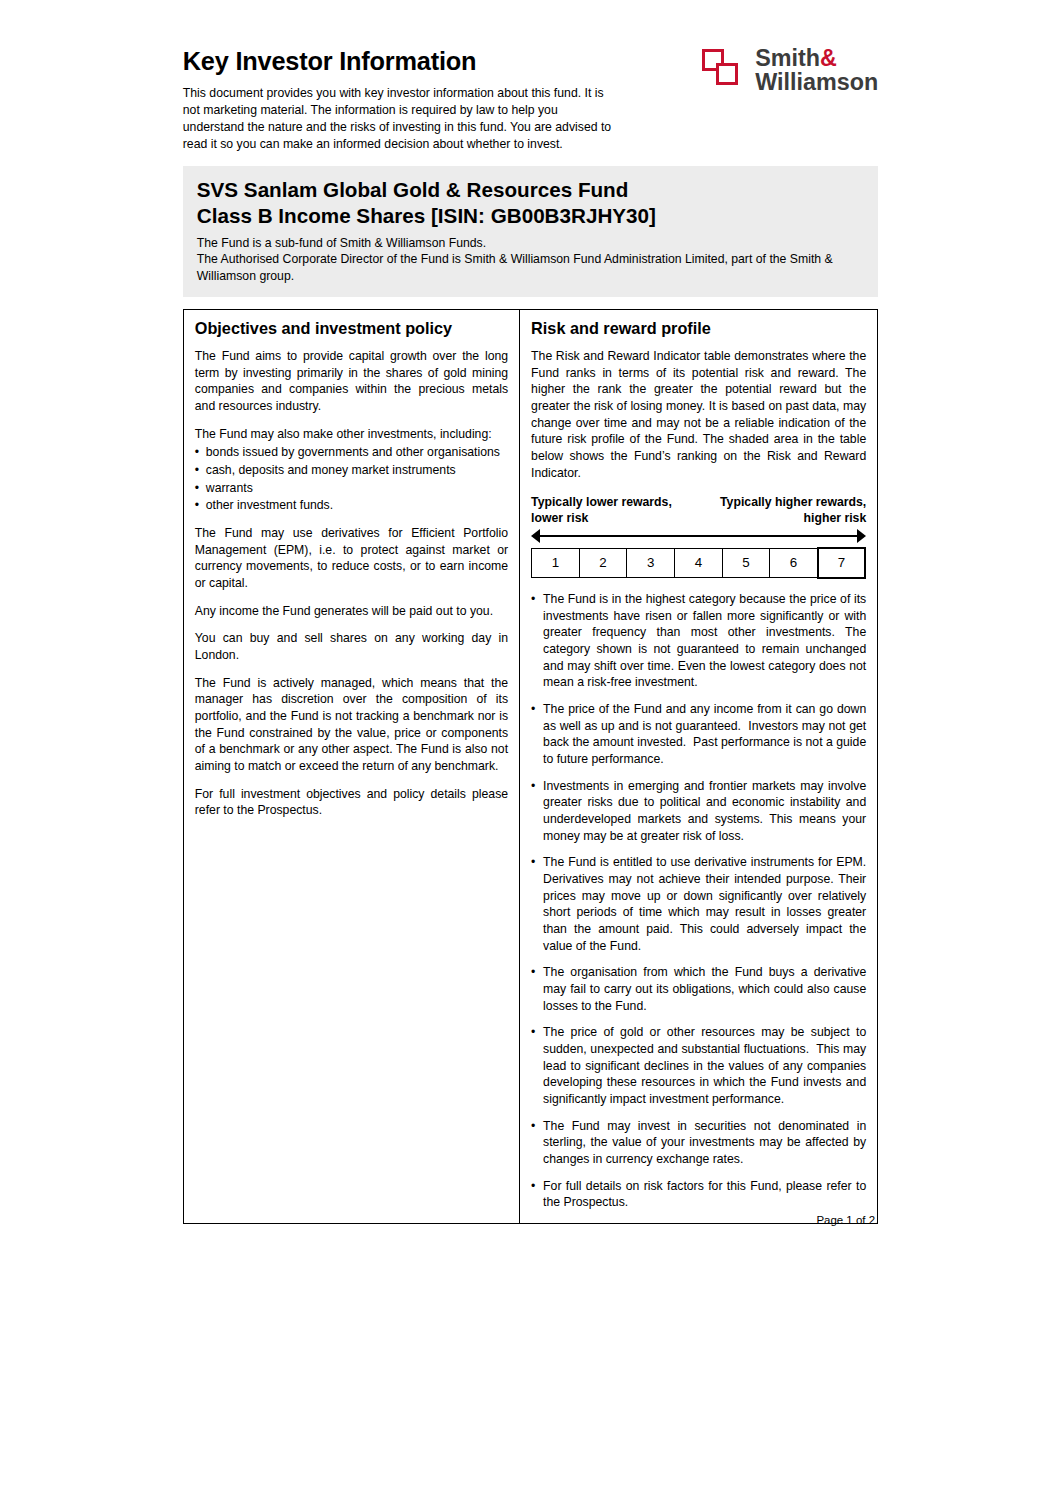Key Investor Information
This document provides you with key investor information about this fund. It is not marketing material. The information is required by law to help you understand the nature and the risks of investing in this fund. You are advised to read it so you can make an informed decision about whether to invest.
Smith&
Williamson
SVS Sanlam Global Gold & Resources Fund
Class B Income Shares [ISIN: GB00B3RJHY30]
The Fund is a sub-fund of Smith & Williamson Funds.
The Authorised Corporate Director of the Fund is Smith & Williamson Fund Administration Limited, part of the Smith & Williamson group.
Objectives and investment policy
The Fund aims to provide capital growth over the long term by investing primarily in the shares of gold mining companies and companies within the precious metals and resources industry.
The Fund may also make other investments, including:
bonds issued by governments and other organisations
cash, deposits and money market instruments
warrants
other investment funds.
The Fund may use derivatives for Efficient Portfolio Management (EPM), i.e. to protect against market or currency movements, to reduce costs, or to earn income or capital.
Any income the Fund generates will be paid out to you.
You can buy and sell shares on any working day in London.
The Fund is actively managed, which means that the manager has discretion over the composition of its portfolio, and the Fund is not tracking a benchmark nor is the Fund constrained by the value, price or components of a benchmark or any other aspect. The Fund is also not aiming to match or exceed the return of any benchmark.
For full investment objectives and policy details please refer to the Prospectus.
Risk and reward profile
The Risk and Reward Indicator table demonstrates where the Fund ranks in terms of its potential risk and reward. The higher the rank the greater the potential reward but the greater the risk of losing money. It is based on past data, may change over time and may not be a reliable indication of the future risk profile of the Fund. The shaded area in the table below shows the Fund’s ranking on the Risk and Reward Indicator.
Typically lower rewards,
lower risk
Typically higher rewards,
higher risk
| 1 | 2 | 3 | 4 | 5 | 6 | 7 |
The Fund is in the highest category because the price of its investments have risen or fallen more significantly or with greater frequency than most other investments. The category shown is not guaranteed to remain unchanged and may shift over time. Even the lowest category does not mean a risk-free investment.
The price of the Fund and any income from it can go down as well as up and is not guaranteed. Investors may not get back the amount invested. Past performance is not a guide to future performance.
Investments in emerging and frontier markets may involve greater risks due to political and economic instability and underdeveloped markets and systems. This means your money may be at greater risk of loss.
The Fund is entitled to use derivative instruments for EPM. Derivatives may not achieve their intended purpose. Their prices may move up or down significantly over relatively short periods of time which may result in losses greater than the amount paid. This could adversely impact the value of the Fund.
The organisation from which the Fund buys a derivative may fail to carry out its obligations, which could also cause losses to the Fund.
The price of gold or other resources may be subject to sudden, unexpected and substantial fluctuations. This may lead to significant declines in the values of any companies developing these resources in which the Fund invests and significantly impact investment performance.
The Fund may invest in securities not denominated in sterling, the value of your investments may be affected by changes in currency exchange rates.
For full details on risk factors for this Fund, please refer to the Prospectus.
Page 1 of 2.